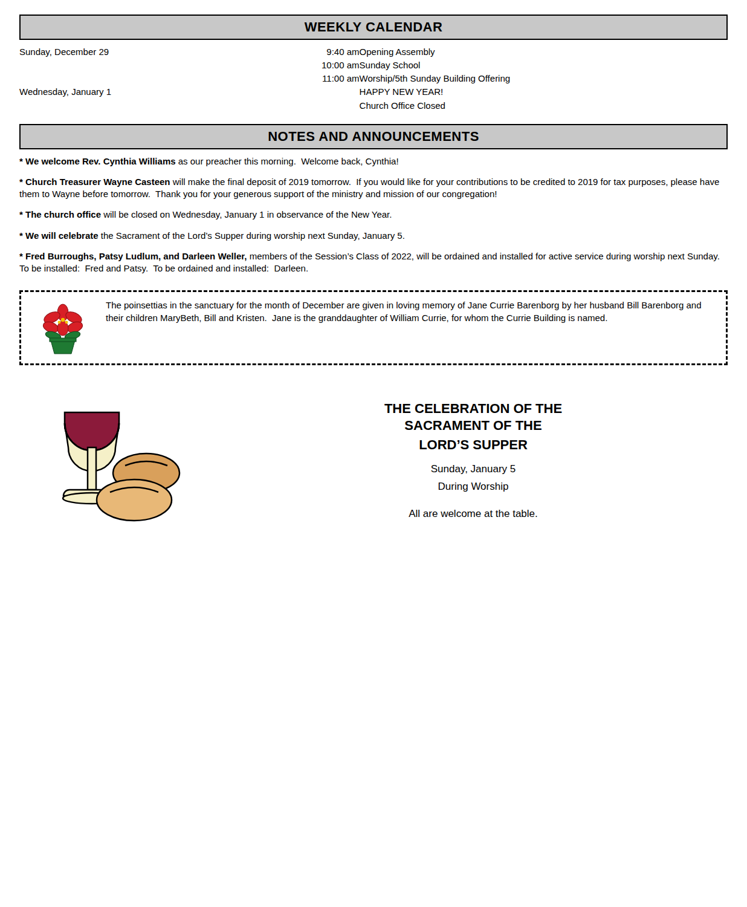WEEKLY CALENDAR
| Sunday, December 29 | 9:40 am | Opening Assembly |
| | 10:00 am | Sunday School |
| | 11:00 am | Worship/5th Sunday Building Offering |
| Wednesday, January 1 | | HAPPY NEW YEAR! |
| | | Church Office Closed |
NOTES AND ANNOUNCEMENTS
* We welcome Rev. Cynthia Williams as our preacher this morning. Welcome back, Cynthia!
* Church Treasurer Wayne Casteen will make the final deposit of 2019 tomorrow. If you would like for your contributions to be credited to 2019 for tax purposes, please have them to Wayne before tomorrow. Thank you for your generous support of the ministry and mission of our congregation!
* The church office will be closed on Wednesday, January 1 in observance of the New Year.
* We will celebrate the Sacrament of the Lord’s Supper during worship next Sunday, January 5.
* Fred Burroughs, Patsy Ludlum, and Darleen Weller, members of the Session’s Class of 2022, will be ordained and installed for active service during worship next Sunday. To be installed: Fred and Patsy. To be ordained and installed: Darleen.
The poinsettias in the sanctuary for the month of December are given in loving memory of Jane Currie Barenborg by her husband Bill Barenborg and their children MaryBeth, Bill and Kristen. Jane is the granddaughter of William Currie, for whom the Currie Building is named.
THE CELEBRATION OF THE
SACRAMENT OF THE
LORD’S SUPPER
Sunday, January 5
During Worship
All are welcome at the table.